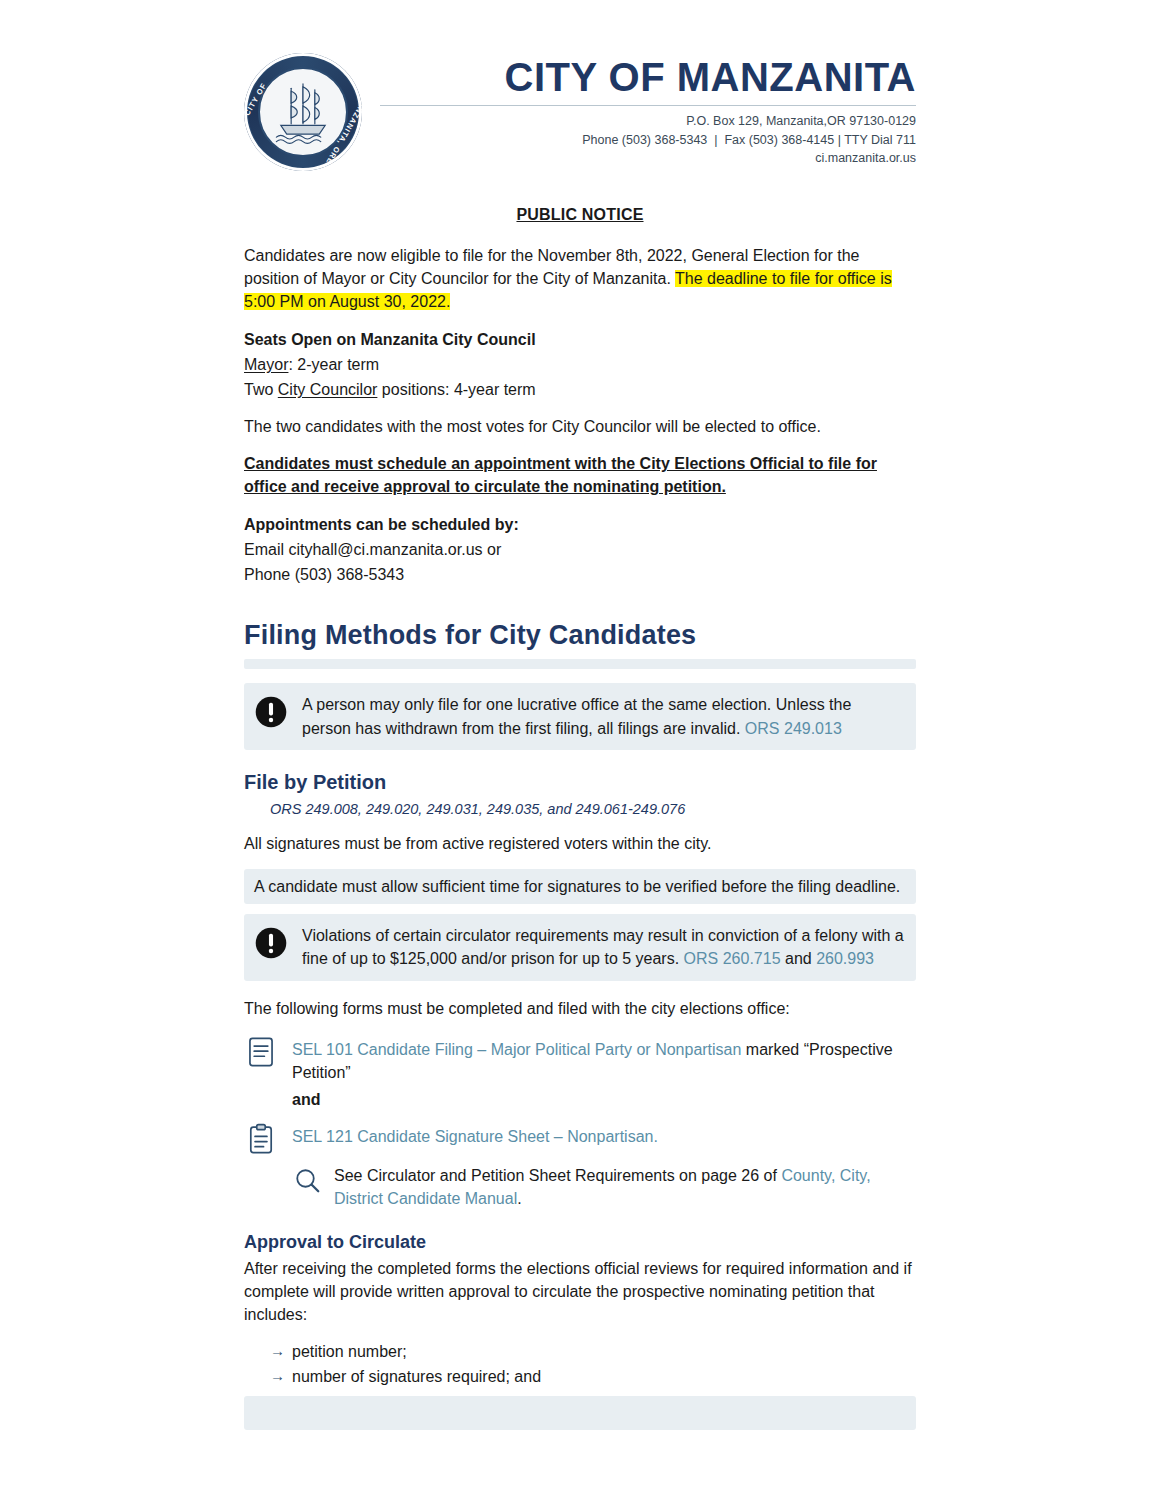THE CITY OF MANZANITA, OREGON
CITY OF MANZANITA
P.O. Box 129, Manzanita,OR 97130-0129
Phone (503) 368-5343 | Fax (503) 368-4145 | TTY Dial 711
ci.manzanita.or.us
PUBLIC NOTICE
Candidates are now eligible to file for the November 8th, 2022, General Election for the position of Mayor or City Councilor for the City of Manzanita. The deadline to file for office is 5:00 PM on August 30, 2022.
Seats Open on Manzanita City Council
Mayor: 2-year term
Two City Councilor positions: 4-year term
The two candidates with the most votes for City Councilor will be elected to office.
Candidates must schedule an appointment with the City Elections Official to file for office and receive approval to circulate the nominating petition.
Appointments can be scheduled by:
Email cityhall@ci.manzanita.or.us or
Phone (503) 368-5343
Filing Methods for City Candidates
A person may only file for one lucrative office at the same election. Unless the person has withdrawn from the first filing, all filings are invalid. ORS 249.013
File by Petition
ORS 249.008, 249.020, 249.031, 249.035, and 249.061-249.076
All signatures must be from active registered voters within the city.
A candidate must allow sufficient time for signatures to be verified before the filing deadline.
Violations of certain circulator requirements may result in conviction of a felony with a fine of up to $125,000 and/or prison for up to 5 years. ORS 260.715 and 260.993
The following forms must be completed and filed with the city elections office:
SEL 101 Candidate Filing – Major Political Party or Nonpartisan marked “Prospective Petition”
and
SEL 121 Candidate Signature Sheet – Nonpartisan.
See Circulator and Petition Sheet Requirements on page 26 of County, City, District Candidate Manual.
Approval to Circulate
After receiving the completed forms the elections official reviews for required information and if complete will provide written approval to circulate the prospective nominating petition that includes:
petition number;
number of signatures required; and
filing deadline.